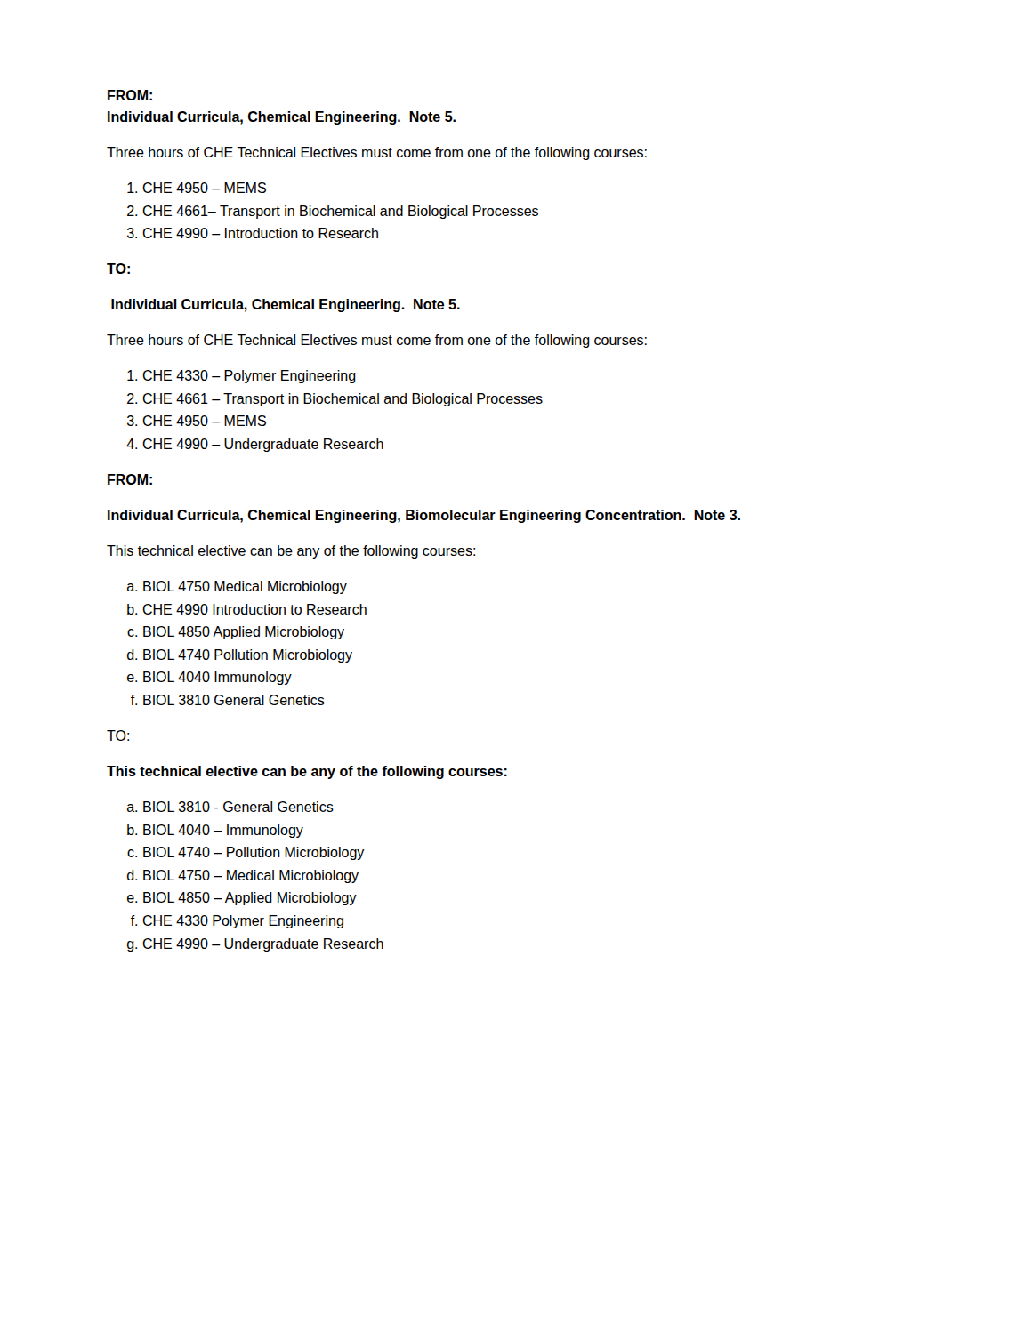FROM:
Individual Curricula, Chemical Engineering. Note 5.
Three hours of CHE Technical Electives must come from one of the following courses:
CHE 4950 – MEMS
CHE 4661– Transport in Biochemical and Biological Processes
CHE 4990 – Introduction to Research
TO:
Individual Curricula, Chemical Engineering. Note 5.
Three hours of CHE Technical Electives must come from one of the following courses:
CHE 4330 – Polymer Engineering
CHE 4661 – Transport in Biochemical and Biological Processes
CHE 4950 – MEMS
CHE 4990 – Undergraduate Research
FROM:
Individual Curricula, Chemical Engineering, Biomolecular Engineering Concentration. Note 3.
This technical elective can be any of the following courses:
BIOL 4750 Medical Microbiology
CHE 4990 Introduction to Research
BIOL 4850 Applied Microbiology
BIOL 4740 Pollution Microbiology
BIOL 4040 Immunology
BIOL 3810 General Genetics
TO:
This technical elective can be any of the following courses:
BIOL 3810 - General Genetics
BIOL 4040 – Immunology
BIOL 4740 – Pollution Microbiology
BIOL 4750 – Medical Microbiology
BIOL 4850 – Applied Microbiology
CHE 4330 Polymer Engineering
CHE 4990 – Undergraduate Research